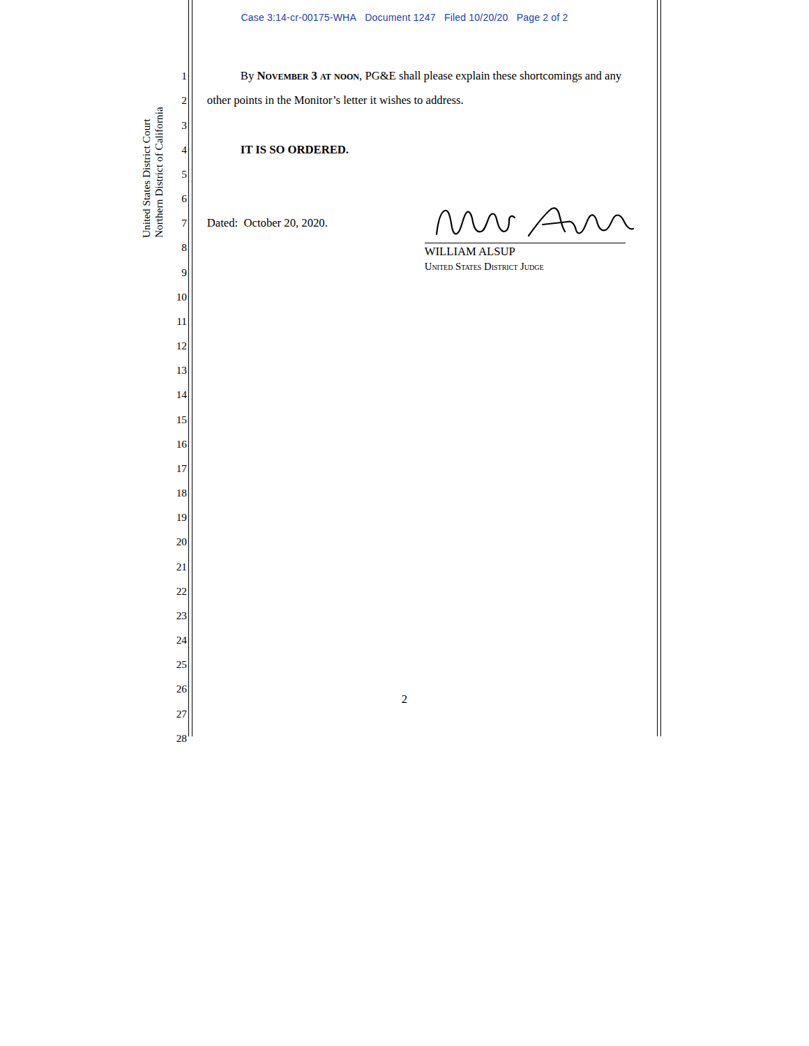Case 3:14-cr-00175-WHA Document 1247 Filed 10/20/20 Page 2 of 2
1
2
3
4
5
6
7
8
9
10
11
12
13
14
15
16
17
18
19
20
21
22
23
24
25
26
27
28
United States District Court Northern District of California
By November 3 at noon, PG&E shall please explain these shortcomings and any other points in the Monitor’s letter it wishes to address.
IT IS SO ORDERED.
Dated: October 20, 2020.
WILLIAM ALSUP
United States District Judge
2